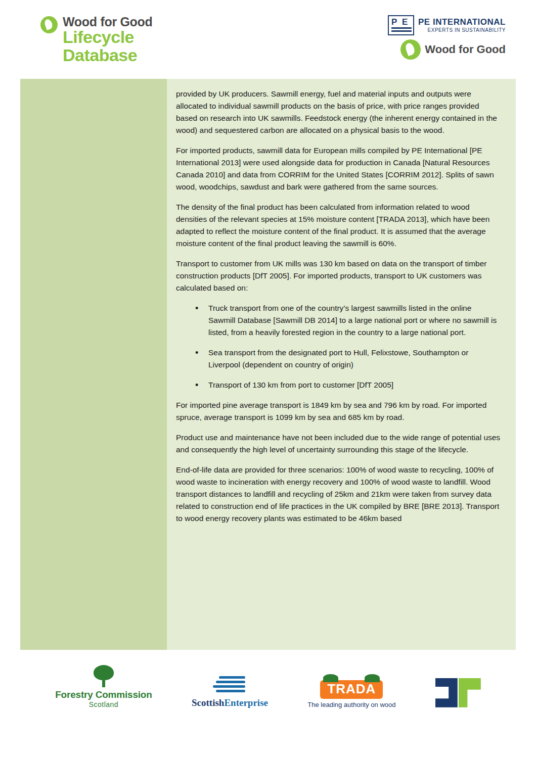Wood for Good
Lifecycle
Database
P E
PE INTERNATIONAL
EXPERTS IN SUSTAINABILITY
Wood for Good
provided by UK producers. Sawmill energy, fuel and material inputs and outputs were allocated to individual sawmill products on the basis of price, with price ranges provided based on research into UK sawmills. Feedstock energy (the inherent energy contained in the wood) and sequestered carbon are allocated on a physical basis to the wood.
For imported products, sawmill data for European mills compiled by PE International [PE International 2013] were used alongside data for production in Canada [Natural Resources Canada 2010] and data from CORRIM for the United States [CORRIM 2012]. Splits of sawn wood, woodchips, sawdust and bark were gathered from the same sources.
The density of the final product has been calculated from information related to wood densities of the relevant species at 15% moisture content [TRADA 2013], which have been adapted to reflect the moisture content of the final product. It is assumed that the average moisture content of the final product leaving the sawmill is 60%.
Transport to customer from UK mills was 130 km based on data on the transport of timber construction products [DfT 2005]. For imported products, transport to UK customers was calculated based on:
Truck transport from one of the country’s largest sawmills listed in the online Sawmill Database [Sawmill DB 2014] to a large national port or where no sawmill is listed, from a heavily forested region in the country to a large national port.
Sea transport from the designated port to Hull, Felixstowe, Southampton or Liverpool (dependent on country of origin)
Transport of 130 km from port to customer [DfT 2005]
For imported pine average transport is 1849 km by sea and 796 km by road. For imported spruce, average transport is 1099 km by sea and 685 km by road.
Product use and maintenance have not been included due to the wide range of potential uses and consequently the high level of uncertainty surrounding this stage of the lifecycle.
End-of-life data are provided for three scenarios: 100% of wood waste to recycling, 100% of wood waste to incineration with energy recovery and 100% of wood waste to landfill. Wood transport distances to landfill and recycling of 25km and 21km were taken from survey data related to construction end of life practices in the UK compiled by BRE [BRE 2013]. Transport to wood energy recovery plants was estimated to be 46km based
Forestry Commission
Scotland
ScottishEnterprise
TRADA
The leading authority on wood